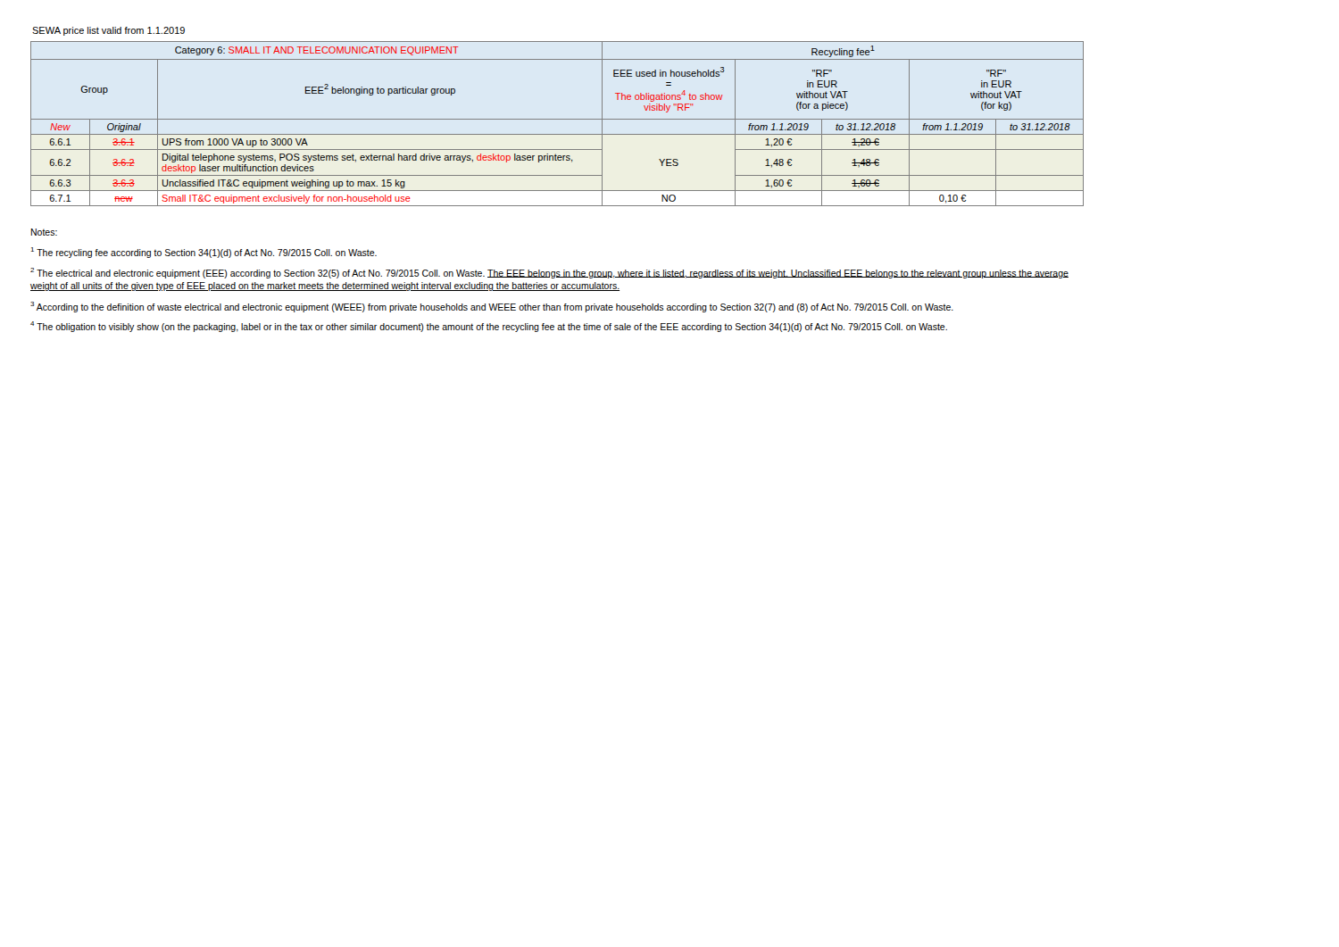SEWA price list valid from 1.1.2019
| Category 6: SMALL IT AND TELECOMUNICATION EQUIPMENT | Recycling fee 1 |
| Group | EEE 2 belonging to particular group | EEE used in households 3 = The obligations 4 to show visibly "RF" | "RF" in EUR without VAT (for a piece) | "RF" in EUR without VAT (for kg) |
| New | Original | | | from 1.1.2019 | to 31.12.2018 | from 1.1.2019 | to 31.12.2018 |
| 6.6.1 | 3.6.1 | UPS from 1000 VA up to 3000 VA | YES | 1,20 € | 1,20 € | | |
| 6.6.2 | 3.6.2 | Digital telephone systems, POS systems set, external hard drive arrays, desktop laser printers, desktop laser multifunction devices | 1,48 € | 1,48 € | | |
| 6.6.3 | 3.6.3 | Unclassified IT&C equipment weighing up to max. 15 kg | 1,60 € | 1,60 € | | |
| 6.7.1 | new | Small IT&C equipment exclusively for non-household use | NO | | | 0,10 € | |
Notes:
1 The recycling fee according to Section 34(1)(d) of Act No. 79/2015 Coll. on Waste.
2 The electrical and electronic equipment (EEE) according to Section 32(5) of Act No. 79/2015 Coll. on Waste. The EEE belongs in the group, where it is listed, regardless of its weight. Unclassified EEE belongs to the relevant group unless the average weight of all units of the given type of EEE placed on the market meets the determined weight interval excluding the batteries or accumulators.
3 According to the definition of waste electrical and electronic equipment (WEEE) from private households and WEEE other than from private households according to Section 32(7) and (8) of Act No. 79/2015 Coll. on Waste.
4 The obligation to visibly show (on the packaging, label or in the tax or other similar document) the amount of the recycling fee at the time of sale of the EEE according to Section 34(1)(d) of Act No. 79/2015 Coll. on Waste.